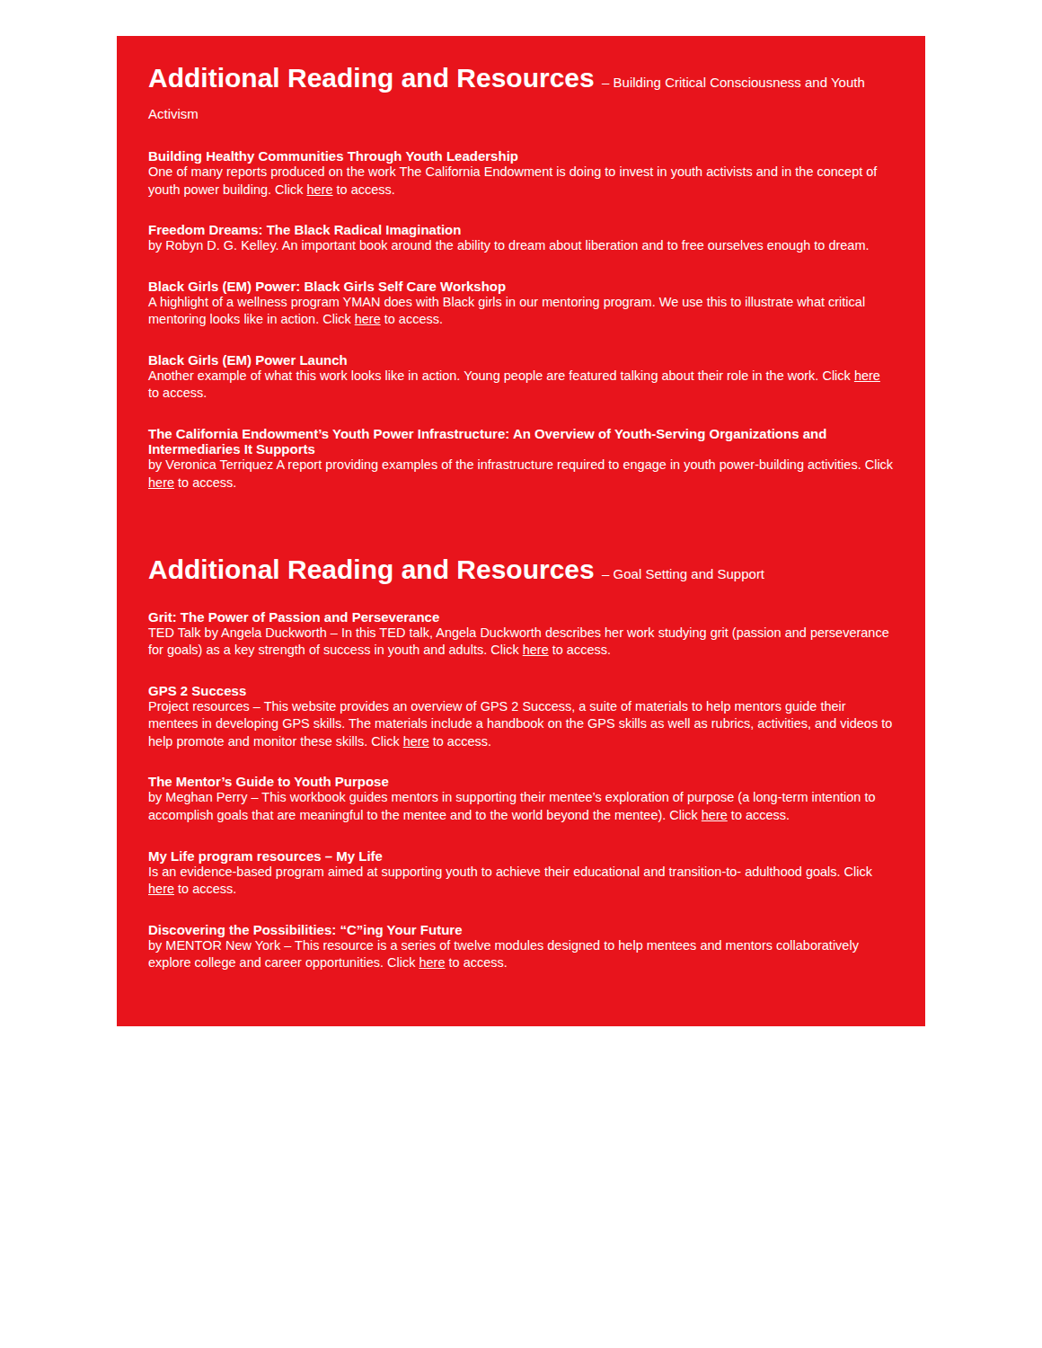Additional Reading and Resources – Building Critical Consciousness and Youth Activism
Building Healthy Communities Through Youth Leadership
One of many reports produced on the work The California Endowment is doing to invest in youth activists and in the concept of youth power building. Click here to access.
Freedom Dreams: The Black Radical Imagination
by Robyn D. G. Kelley. An important book around the ability to dream about liberation and to free ourselves enough to dream.
Black Girls (EM) Power: Black Girls Self Care Workshop
A highlight of a wellness program YMAN does with Black girls in our mentoring program. We use this to illustrate what critical mentoring looks like in action. Click here to access.
Black Girls (EM) Power Launch
Another example of what this work looks like in action. Young people are featured talking about their role in the work. Click here to access.
The California Endowment’s Youth Power Infrastructure: An Overview of Youth-Serving Organizations and Intermediaries It Supports
by Veronica Terriquez A report providing examples of the infrastructure required to engage in youth power-building activities. Click here to access.
Additional Reading and Resources – Goal Setting and Support
Grit: The Power of Passion and Perseverance
TED Talk by Angela Duckworth – In this TED talk, Angela Duckworth describes her work studying grit (passion and perseverance for goals) as a key strength of success in youth and adults. Click here to access.
GPS 2 Success
Project resources – This website provides an overview of GPS 2 Success, a suite of materials to help mentors guide their mentees in developing GPS skills. The materials include a handbook on the GPS skills as well as rubrics, activities, and videos to help promote and monitor these skills. Click here to access.
The Mentor’s Guide to Youth Purpose
by Meghan Perry – This workbook guides mentors in supporting their mentee’s exploration of purpose (a long-term intention to accomplish goals that are meaningful to the mentee and to the world beyond the mentee). Click here to access.
My Life program resources – My Life
Is an evidence-based program aimed at supporting youth to achieve their educational and transition-to- adulthood goals. Click here to access.
Discovering the Possibilities: “C”ing Your Future
by MENTOR New York – This resource is a series of twelve modules designed to help mentees and mentors collaboratively explore college and career opportunities. Click here to access.